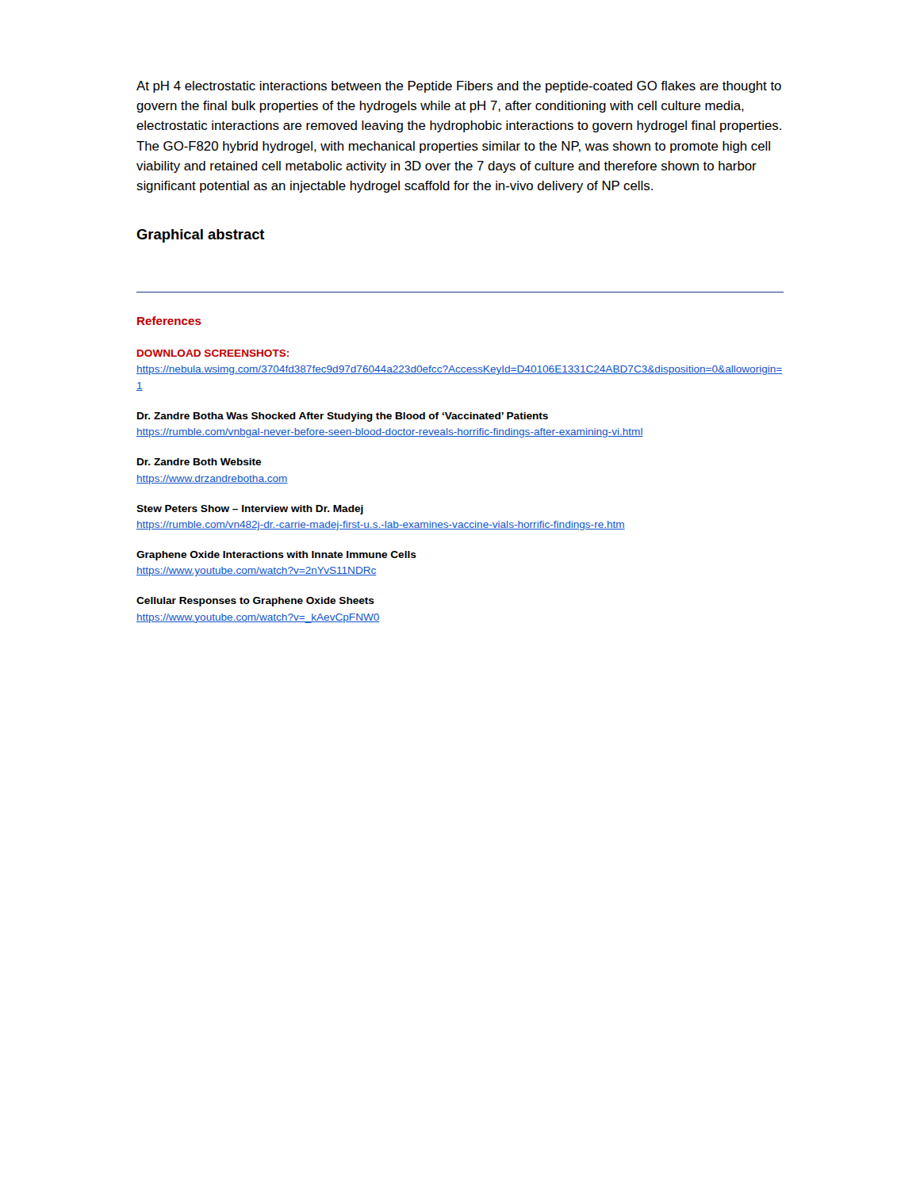At pH 4 electrostatic interactions between the Peptide Fibers and the peptide-coated GO flakes are thought to govern the final bulk properties of the hydrogels while at pH 7, after conditioning with cell culture media, electrostatic interactions are removed leaving the hydrophobic interactions to govern hydrogel final properties. The GO-F820 hybrid hydrogel, with mechanical properties similar to the NP, was shown to promote high cell viability and retained cell metabolic activity in 3D over the 7 days of culture and therefore shown to harbor significant potential as an injectable hydrogel scaffold for the in-vivo delivery of NP cells.
Graphical abstract
References
DOWNLOAD SCREENSHOTS: https://nebula.wsimg.com/3704fd387fec9d97d76044a223d0efcc?AccessKeyId=D40106E1331C24ABD7C3&disposition=0&alloworigin=1
Dr. Zandre Botha Was Shocked After Studying the Blood of ‘Vaccinated’ Patients https://rumble.com/vnbgal-never-before-seen-blood-doctor-reveals-horrific-findings-after-examining-vi.html
Dr. Zandre Both Website https://www.drzandrebotha.com
Stew Peters Show – Interview with Dr. Madej https://rumble.com/vn482j-dr.-carrie-madej-first-u.s.-lab-examines-vaccine-vials-horrific-findings-re.htm
Graphene Oxide Interactions with Innate Immune Cells https://www.youtube.com/watch?v=2nYvS11NDRc
Cellular Responses to Graphene Oxide Sheets https://www.youtube.com/watch?v=_kAevCpFNW0